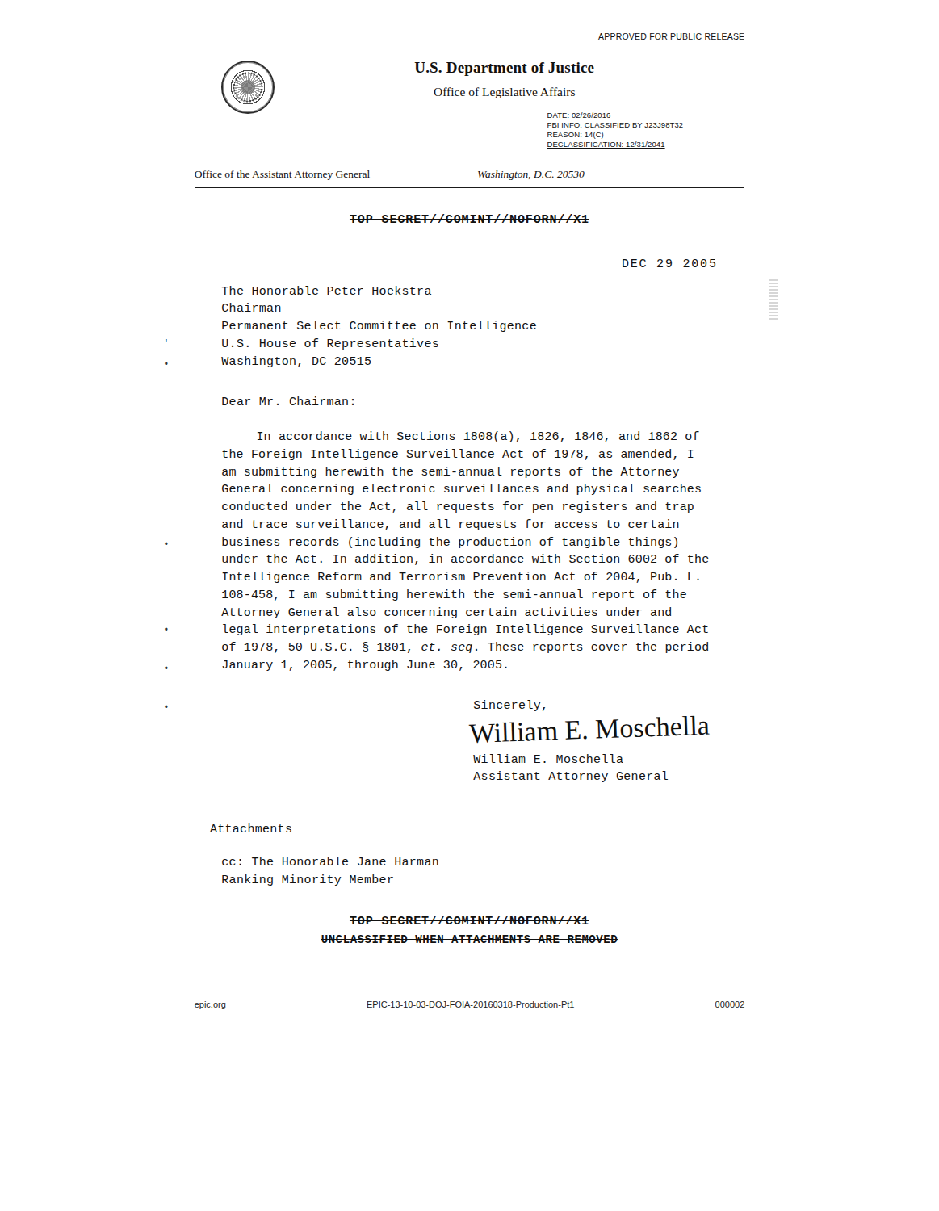APPROVED FOR PUBLIC RELEASE
U.S. Department of Justice
Office of Legislative Affairs
DATE: 02/26/2016
FBI INFO. CLASSIFIED BY J23J98T32
REASON: 14(C)
DECLASSIFICATION: 12/31/2041
Office of the Assistant Attorney General
Washington, D.C. 20530
TOP SECRET//COMINT//NOFORN//X1
DEC 29 2005
The Honorable Peter Hoekstra Chairman Permanent Select Committee on Intelligence U.S. House of Representatives Washington, DC 20515
Dear Mr. Chairman:
In accordance with Sections 1808(a), 1826, 1846, and 1862 of the Foreign Intelligence Surveillance Act of 1978, as amended, I am submitting herewith the semi-annual reports of the Attorney General concerning electronic surveillances and physical searches conducted under the Act, all requests for pen registers and trap and trace surveillance, and all requests for access to certain business records (including the production of tangible things) under the Act. In addition, in accordance with Section 6002 of the Intelligence Reform and Terrorism Prevention Act of 2004, Pub. L. 108-458, I am submitting herewith the semi-annual report of the Attorney General also concerning certain activities under and legal interpretations of the Foreign Intelligence Surveillance Act of 1978, 50 U.S.C. § 1801, et. seq. These reports cover the period January 1, 2005, through June 30, 2005.
Sincerely,
William E. Moschella
William E. Moschella
Assistant Attorney General
Attachments
cc: The Honorable Jane Harman Ranking Minority Member
TOP SECRET//COMINT//NOFORN//X1
UNCLASSIFIED WHEN ATTACHMENTS ARE REMOVED
'
•
•
•
•
•
epic.org
EPIC-13-10-03-DOJ-FOIA-20160318-Production-Pt1
000002